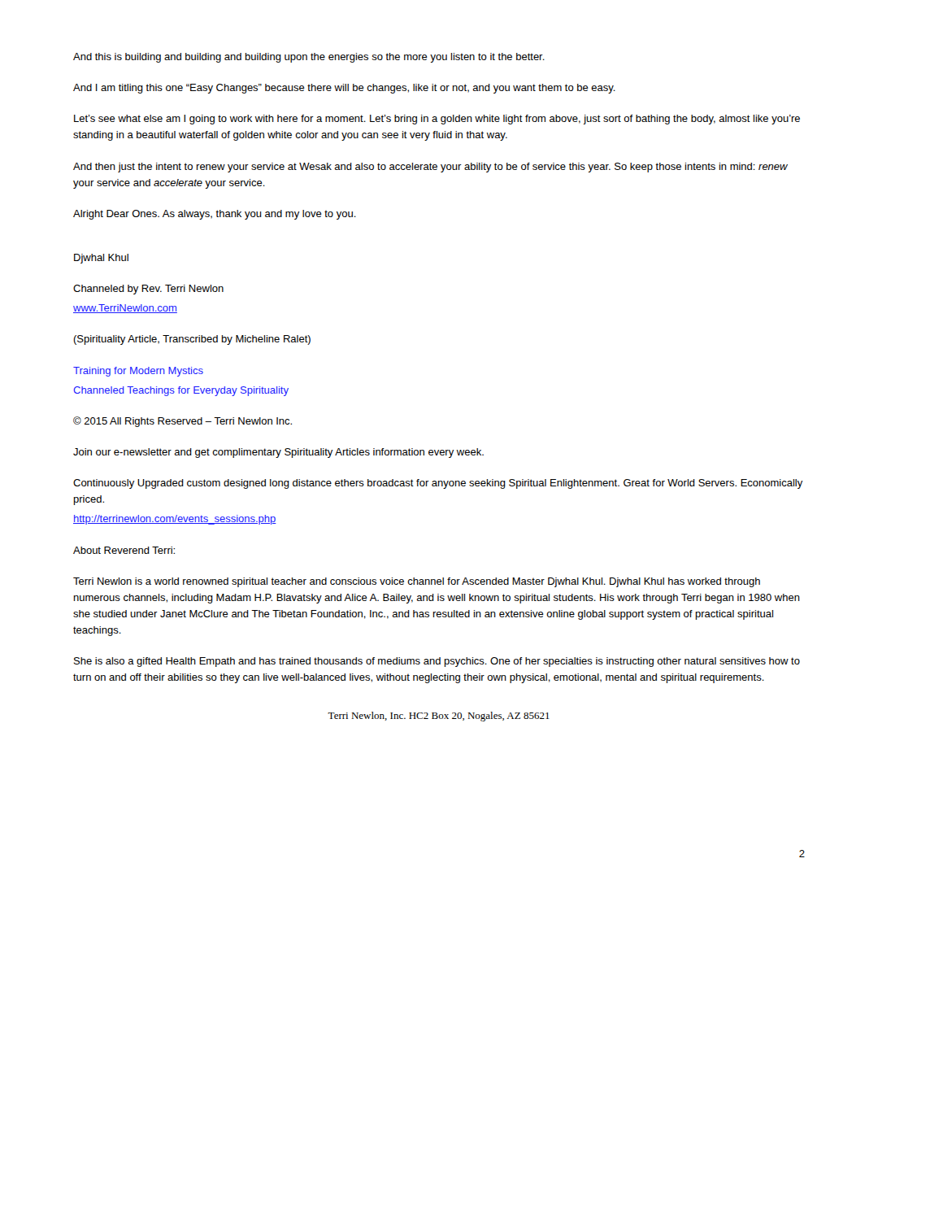And this is building and building and building upon the energies so the more you listen to it the better.
And I am titling this one “Easy Changes” because there will be changes, like it or not, and you want them to be easy.
Let’s see what else am I going to work with here for a moment. Let’s bring in a golden white light from above, just sort of bathing the body, almost like you’re standing in a beautiful waterfall of golden white color and you can see it very fluid in that way.
And then just the intent to renew your service at Wesak and also to accelerate your ability to be of service this year. So keep those intents in mind: renew your service and accelerate your service.
Alright Dear Ones. As always, thank you and my love to you.
Djwhal Khul
Channeled by Rev. Terri Newlon
www.TerriNewlon.com
(Spirituality Article, Transcribed by Micheline Ralet)
Training for Modern Mystics
Channeled Teachings for Everyday Spirituality
© 2015 All Rights Reserved – Terri Newlon Inc.
Join our e-newsletter and get complimentary Spirituality Articles information every week.
Continuously Upgraded custom designed long distance ethers broadcast for anyone seeking Spiritual Enlightenment. Great for World Servers. Economically priced.
http://terrinewlon.com/events_sessions.php
About Reverend Terri:
Terri Newlon is a world renowned spiritual teacher and conscious voice channel for Ascended Master Djwhal Khul. Djwhal Khul has worked through numerous channels, including Madam H.P. Blavatsky and Alice A. Bailey, and is well known to spiritual students. His work through Terri began in 1980 when she studied under Janet McClure and The Tibetan Foundation, Inc., and has resulted in an extensive online global support system of practical spiritual teachings.
She is also a gifted Health Empath and has trained thousands of mediums and psychics. One of her specialties is instructing other natural sensitives how to turn on and off their abilities so they can live well-balanced lives, without neglecting their own physical, emotional, mental and spiritual requirements.
Terri Newlon, Inc. HC2 Box 20, Nogales, AZ 85621
2